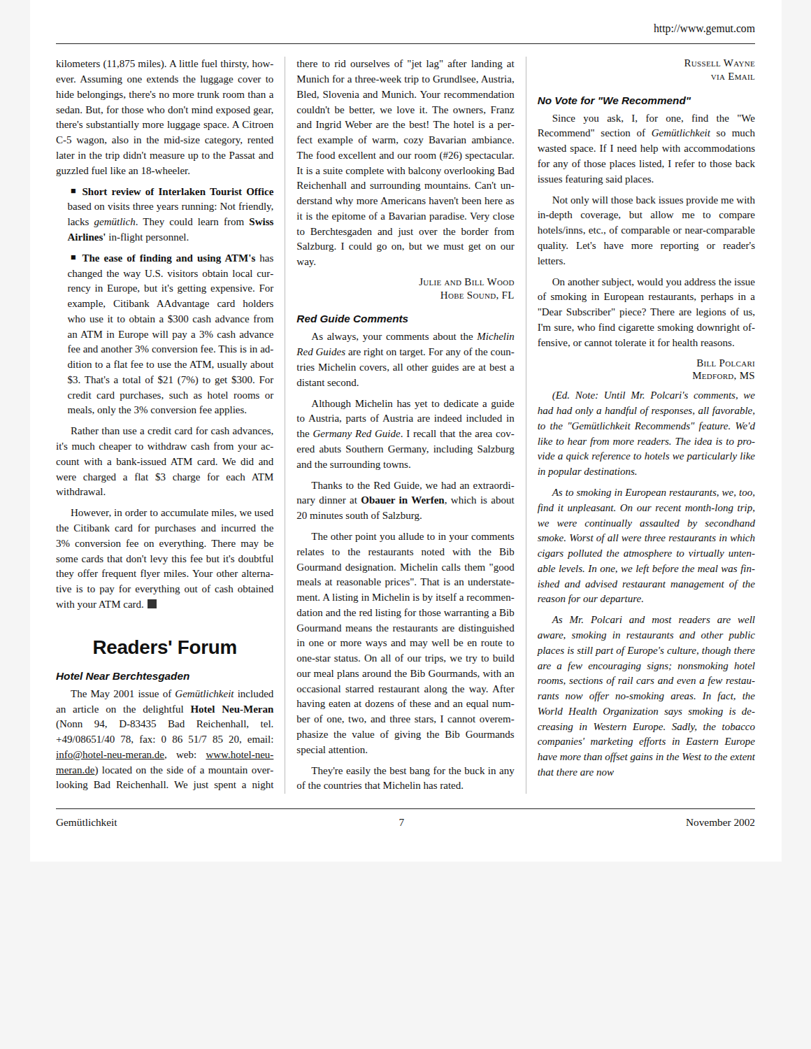http://www.gemut.com
kilometers (11,875 miles). A little fuel thirsty, however. Assuming one extends the luggage cover to hide belongings, there's no more trunk room than a sedan. But, for those who don't mind exposed gear, there's substantially more luggage space. A Citroen C-5 wagon, also in the mid-size category, rented later in the trip didn't measure up to the Passat and guzzled fuel like an 18-wheeler.
Short review of Interlaken Tourist Office based on visits three years running: Not friendly, lacks gemütlich. They could learn from Swiss Airlines' in-flight personnel.
The ease of finding and using ATM's has changed the way U.S. visitors obtain local currency in Europe, but it's getting expensive. For example, Citibank AAdvantage card holders who use it to obtain a $300 cash advance from an ATM in Europe will pay a 3% cash advance fee and another 3% conversion fee. This is in addition to a flat fee to use the ATM, usually about $3. That's a total of $21 (7%) to get $300. For credit card purchases, such as hotel rooms or meals, only the 3% conversion fee applies.
Rather than use a credit card for cash advances, it's much cheaper to withdraw cash from your account with a bank-issued ATM card. We did and were charged a flat $3 charge for each ATM withdrawal.
However, in order to accumulate miles, we used the Citibank card for purchases and incurred the 3% conversion fee on everything. There may be some cards that don't levy this fee but it's doubtful they offer frequent flyer miles. Your other alternative is to pay for everything out of cash obtained with your ATM card.
Readers' Forum
Hotel Near Berchtesgaden
The May 2001 issue of Gemütlichkeit included an article on the delightful Hotel Neu-Meran (Nonn 94, D-83435 Bad Reichenhall, tel. +49/08651/40 78, fax: 0 86 51/7 85 20, email: info@hotel-neu-meran.de, web: www.hotel-neu-meran.de) located on the side of a mountain overlooking Bad Reichenhall. We just spent a night there to rid ourselves of "jet lag" after landing at Munich for a three-week trip to Grundlsee, Austria, Bled, Slovenia and Munich. Your recommendation couldn't be better, we love it. The owners, Franz and Ingrid Weber are the best! The hotel is a perfect example of warm, cozy Bavarian ambiance. The food excellent and our room (#26) spectacular. It is a suite complete with balcony overlooking Bad Reichenhall and surrounding mountains. Can't understand why more Americans haven't been here as it is the epitome of a Bavarian paradise. Very close to Berchtesgaden and just over the border from Salzburg. I could go on, but we must get on our way.
Julie and Bill Wood
Hobe Sound, FL
Red Guide Comments
As always, your comments about the Michelin Red Guides are right on target. For any of the countries Michelin covers, all other guides are at best a distant second.
Although Michelin has yet to dedicate a guide to Austria, parts of Austria are indeed included in the Germany Red Guide. I recall that the area covered abuts Southern Germany, including Salzburg and the surrounding towns.
Thanks to the Red Guide, we had an extraordinary dinner at Obauer in Werfen, which is about 20 minutes south of Salzburg.
The other point you allude to in your comments relates to the restaurants noted with the Bib Gourmand designation. Michelin calls them "good meals at reasonable prices". That is an understatement. A listing in Michelin is by itself a recommendation and the red listing for those warranting a Bib Gourmand means the restaurants are distinguished in one or more ways and may well be en route to one-star status. On all of our trips, we try to build our meal plans around the Bib Gourmands, with an occasional starred restaurant along the way. After having eaten at dozens of these and an equal number of one, two, and three stars, I cannot overemphasize the value of giving the Bib Gourmands special attention.
They're easily the best bang for the buck in any of the countries that Michelin has rated.
Russell Wayne
via Email
No Vote for "We Recommend"
Since you ask, I, for one, find the "We Recommend" section of Gemütlichkeit so much wasted space. If I need help with accommodations for any of those places listed, I refer to those back issues featuring said places.
Not only will those back issues provide me with in-depth coverage, but allow me to compare hotels/inns, etc., of comparable or near-comparable quality. Let's have more reporting or reader's letters.
On another subject, would you address the issue of smoking in European restaurants, perhaps in a "Dear Subscriber" piece? There are legions of us, I'm sure, who find cigarette smoking downright offensive, or cannot tolerate it for health reasons.
Bill Polcari
Medford, MS
(Ed. Note: Until Mr. Polcari's comments, we had had only a handful of responses, all favorable, to the "Gemütlichkeit Recommends" feature. We'd like to hear from more readers. The idea is to provide a quick reference to hotels we particularly like in popular destinations.
As to smoking in European restaurants, we, too, find it unpleasant. On our recent month-long trip, we were continually assaulted by secondhand smoke. Worst of all were three restaurants in which cigars polluted the atmosphere to virtually untenable levels. In one, we left before the meal was finished and advised restaurant management of the reason for our departure.
As Mr. Polcari and most readers are well aware, smoking in restaurants and other public places is still part of Europe's culture, though there are a few encouraging signs; nonsmoking hotel rooms, sections of rail cars and even a few restaurants now offer no-smoking areas. In fact, the World Health Organization says smoking is decreasing in Western Europe. Sadly, the tobacco companies' marketing efforts in Eastern Europe have more than offset gains in the West to the extent that there are now
Gemütlichkeit
7
November 2002